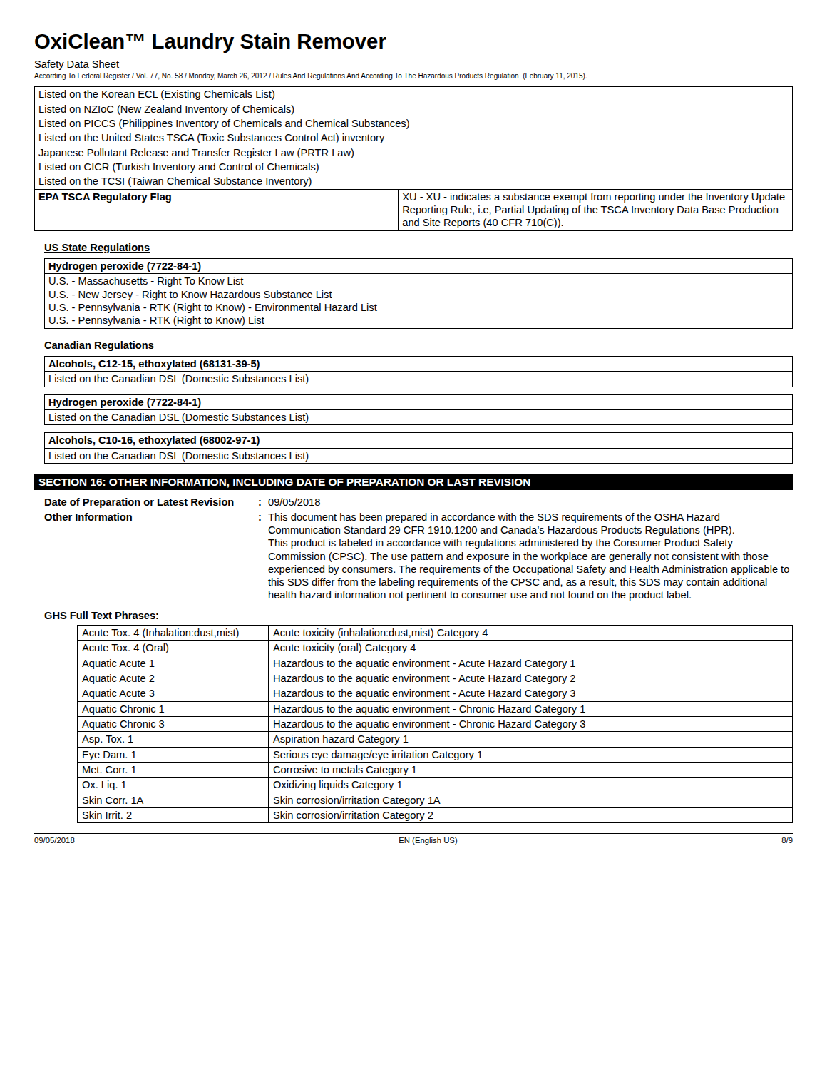OxiClean™ Laundry Stain Remover
Safety Data Sheet
According To Federal Register / Vol. 77, No. 58 / Monday, March 26, 2012 / Rules And Regulations And According To The Hazardous Products Regulation (February 11, 2015).
| Listed on the Korean ECL (Existing Chemicals List) |
| Listed on NZIoC (New Zealand Inventory of Chemicals) |
| Listed on PICCS (Philippines Inventory of Chemicals and Chemical Substances) |
| Listed on the United States TSCA (Toxic Substances Control Act) inventory |
| Japanese Pollutant Release and Transfer Register Law (PRTR Law) |
| Listed on CICR (Turkish Inventory and Control of Chemicals) |
| Listed on the TCSI (Taiwan Chemical Substance Inventory) |
| EPA TSCA Regulatory Flag | XU - XU - indicates a substance exempt from reporting under the Inventory Update Reporting Rule, i.e, Partial Updating of the TSCA Inventory Data Base Production and Site Reports (40 CFR 710(C)). |
US State Regulations
| Hydrogen peroxide (7722-84-1) |
| U.S. - Massachusetts - Right To Know List U.S. - New Jersey - Right to Know Hazardous Substance List U.S. - Pennsylvania - RTK (Right to Know) - Environmental Hazard List U.S. - Pennsylvania - RTK (Right to Know) List |
Canadian Regulations
| Alcohols, C12-15, ethoxylated (68131-39-5) |
| Listed on the Canadian DSL (Domestic Substances List) |
| Hydrogen peroxide (7722-84-1) |
| Listed on the Canadian DSL (Domestic Substances List) |
| Alcohols, C10-16, ethoxylated (68002-97-1) |
| Listed on the Canadian DSL (Domestic Substances List) |
SECTION 16: OTHER INFORMATION, INCLUDING DATE OF PREPARATION OR LAST REVISION
Date of Preparation or Latest Revision
:
09/05/2018
Other Information
:
This document has been prepared in accordance with the SDS requirements of the OSHA Hazard Communication Standard 29 CFR 1910.1200 and Canada’s Hazardous Products Regulations (HPR).
This product is labeled in accordance with regulations administered by the Consumer Product Safety Commission (CPSC). The use pattern and exposure in the workplace are generally not consistent with those experienced by consumers. The requirements of the Occupational Safety and Health Administration applicable to this SDS differ from the labeling requirements of the CPSC and, as a result, this SDS may contain additional health hazard information not pertinent to consumer use and not found on the product label.
GHS Full Text Phrases:
| Acute Tox. 4 (Inhalation:dust,mist) | Acute toxicity (inhalation:dust,mist) Category 4 |
| Acute Tox. 4 (Oral) | Acute toxicity (oral) Category 4 |
| Aquatic Acute 1 | Hazardous to the aquatic environment - Acute Hazard Category 1 |
| Aquatic Acute 2 | Hazardous to the aquatic environment - Acute Hazard Category 2 |
| Aquatic Acute 3 | Hazardous to the aquatic environment - Acute Hazard Category 3 |
| Aquatic Chronic 1 | Hazardous to the aquatic environment - Chronic Hazard Category 1 |
| Aquatic Chronic 3 | Hazardous to the aquatic environment - Chronic Hazard Category 3 |
| Asp. Tox. 1 | Aspiration hazard Category 1 |
| Eye Dam. 1 | Serious eye damage/eye irritation Category 1 |
| Met. Corr. 1 | Corrosive to metals Category 1 |
| Ox. Liq. 1 | Oxidizing liquids Category 1 |
| Skin Corr. 1A | Skin corrosion/irritation Category 1A |
| Skin Irrit. 2 | Skin corrosion/irritation Category 2 |
09/05/2018
EN (English US)
8/9